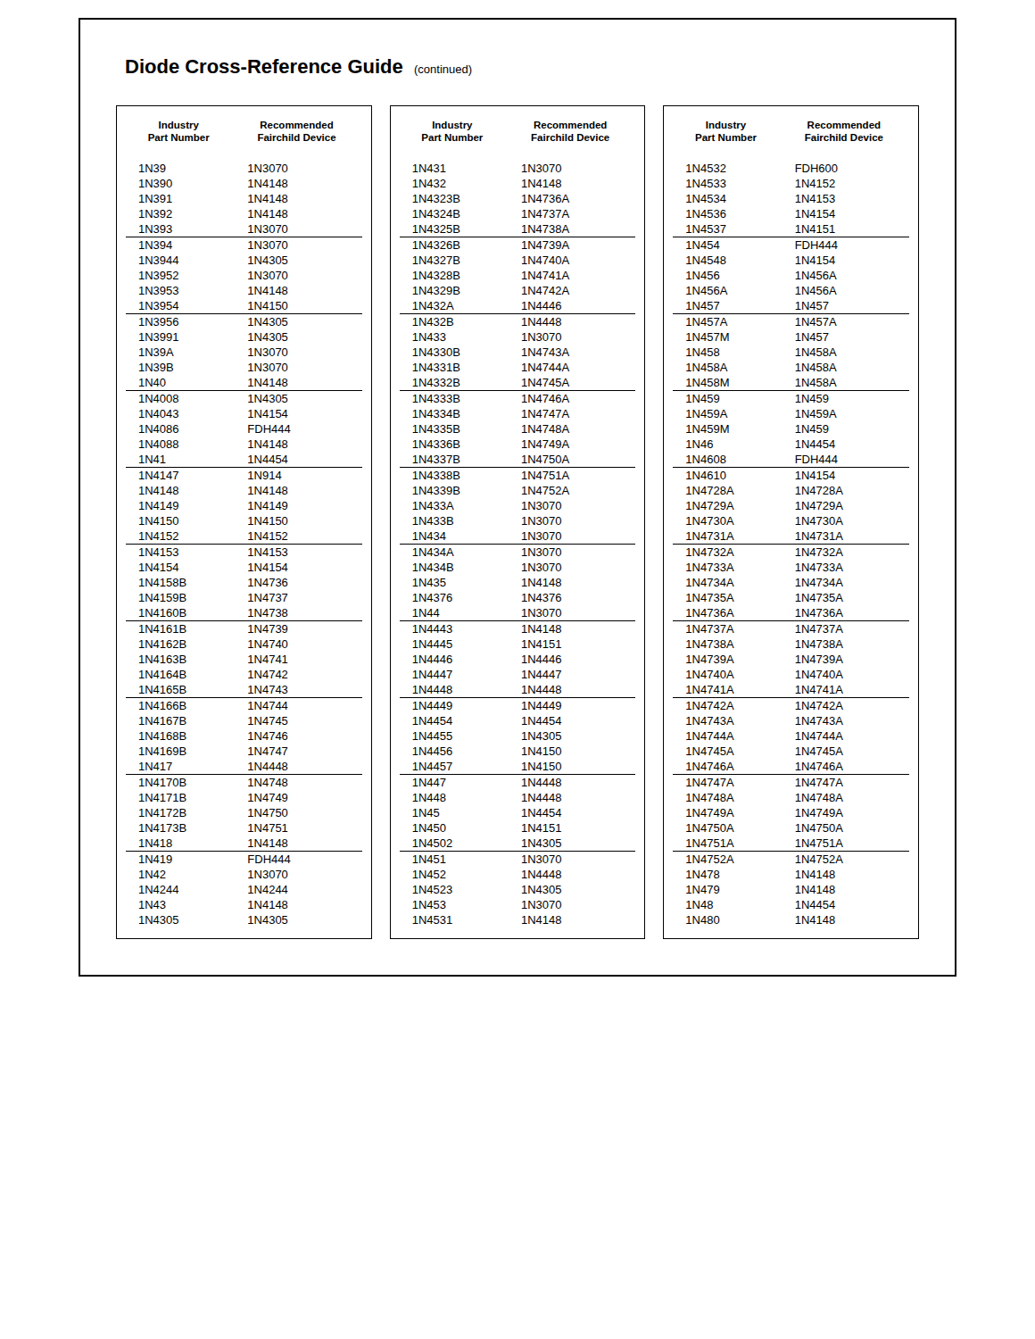Diode Cross-Reference Guide (continued)
| Industry Part Number | Recommended Fairchild Device |
| --- | --- |
| 1N39 | 1N3070 |
| 1N390 | 1N4148 |
| 1N391 | 1N4148 |
| 1N392 | 1N4148 |
| 1N393 | 1N3070 |
| 1N394 | 1N3070 |
| 1N3944 | 1N4305 |
| 1N3952 | 1N3070 |
| 1N3953 | 1N4148 |
| 1N3954 | 1N4150 |
| 1N3956 | 1N4305 |
| 1N3991 | 1N4305 |
| 1N39A | 1N3070 |
| 1N39B | 1N3070 |
| 1N40 | 1N4148 |
| 1N4008 | 1N4305 |
| 1N4043 | 1N4154 |
| 1N4086 | FDH444 |
| 1N4088 | 1N4148 |
| 1N41 | 1N4454 |
| 1N4147 | 1N914 |
| 1N4148 | 1N4148 |
| 1N4149 | 1N4149 |
| 1N4150 | 1N4150 |
| 1N4152 | 1N4152 |
| 1N4153 | 1N4153 |
| 1N4154 | 1N4154 |
| 1N4158B | 1N4736 |
| 1N4159B | 1N4737 |
| 1N4160B | 1N4738 |
| 1N4161B | 1N4739 |
| 1N4162B | 1N4740 |
| 1N4163B | 1N4741 |
| 1N4164B | 1N4742 |
| 1N4165B | 1N4743 |
| 1N4166B | 1N4744 |
| 1N4167B | 1N4745 |
| 1N4168B | 1N4746 |
| 1N4169B | 1N4747 |
| 1N417 | 1N4448 |
| 1N4170B | 1N4748 |
| 1N4171B | 1N4749 |
| 1N4172B | 1N4750 |
| 1N4173B | 1N4751 |
| 1N418 | 1N4148 |
| 1N419 | FDH444 |
| 1N42 | 1N3070 |
| 1N4244 | 1N4244 |
| 1N43 | 1N4148 |
| 1N4305 | 1N4305 |
| Industry Part Number | Recommended Fairchild Device |
| --- | --- |
| 1N431 | 1N3070 |
| 1N432 | 1N4148 |
| 1N4323B | 1N4736A |
| 1N4324B | 1N4737A |
| 1N4325B | 1N4738A |
| 1N4326B | 1N4739A |
| 1N4327B | 1N4740A |
| 1N4328B | 1N4741A |
| 1N4329B | 1N4742A |
| 1N432A | 1N4446 |
| 1N432B | 1N4448 |
| 1N433 | 1N3070 |
| 1N4330B | 1N4743A |
| 1N4331B | 1N4744A |
| 1N4332B | 1N4745A |
| 1N4333B | 1N4746A |
| 1N4334B | 1N4747A |
| 1N4335B | 1N4748A |
| 1N4336B | 1N4749A |
| 1N4337B | 1N4750A |
| 1N4338B | 1N4751A |
| 1N4339B | 1N4752A |
| 1N433A | 1N3070 |
| 1N433B | 1N3070 |
| 1N434 | 1N3070 |
| 1N434A | 1N3070 |
| 1N434B | 1N3070 |
| 1N435 | 1N4148 |
| 1N4376 | 1N4376 |
| 1N44 | 1N3070 |
| 1N4443 | 1N4148 |
| 1N4445 | 1N4151 |
| 1N4446 | 1N4446 |
| 1N4447 | 1N4447 |
| 1N4448 | 1N4448 |
| 1N4449 | 1N4449 |
| 1N4454 | 1N4454 |
| 1N4455 | 1N4305 |
| 1N4456 | 1N4150 |
| 1N4457 | 1N4150 |
| 1N447 | 1N4448 |
| 1N448 | 1N4448 |
| 1N45 | 1N4454 |
| 1N450 | 1N4151 |
| 1N4502 | 1N4305 |
| 1N451 | 1N3070 |
| 1N452 | 1N4448 |
| 1N4523 | 1N4305 |
| 1N453 | 1N3070 |
| 1N4531 | 1N4148 |
| Industry Part Number | Recommended Fairchild Device |
| --- | --- |
| 1N4532 | FDH600 |
| 1N4533 | 1N4152 |
| 1N4534 | 1N4153 |
| 1N4536 | 1N4154 |
| 1N4537 | 1N4151 |
| 1N454 | FDH444 |
| 1N4548 | 1N4154 |
| 1N456 | 1N456A |
| 1N456A | 1N456A |
| 1N457 | 1N457 |
| 1N457A | 1N457A |
| 1N457M | 1N457 |
| 1N458 | 1N458A |
| 1N458A | 1N458A |
| 1N458M | 1N458A |
| 1N459 | 1N459 |
| 1N459A | 1N459A |
| 1N459M | 1N459 |
| 1N46 | 1N4454 |
| 1N4608 | FDH444 |
| 1N4610 | 1N4154 |
| 1N4728A | 1N4728A |
| 1N4729A | 1N4729A |
| 1N4730A | 1N4730A |
| 1N4731A | 1N4731A |
| 1N4732A | 1N4732A |
| 1N4733A | 1N4733A |
| 1N4734A | 1N4734A |
| 1N4735A | 1N4735A |
| 1N4736A | 1N4736A |
| 1N4737A | 1N4737A |
| 1N4738A | 1N4738A |
| 1N4739A | 1N4739A |
| 1N4740A | 1N4740A |
| 1N4741A | 1N4741A |
| 1N4742A | 1N4742A |
| 1N4743A | 1N4743A |
| 1N4744A | 1N4744A |
| 1N4745A | 1N4745A |
| 1N4746A | 1N4746A |
| 1N4747A | 1N4747A |
| 1N4748A | 1N4748A |
| 1N4749A | 1N4749A |
| 1N4750A | 1N4750A |
| 1N4751A | 1N4751A |
| 1N4752A | 1N4752A |
| 1N478 | 1N4148 |
| 1N479 | 1N4148 |
| 1N48 | 1N4454 |
| 1N480 | 1N4148 |